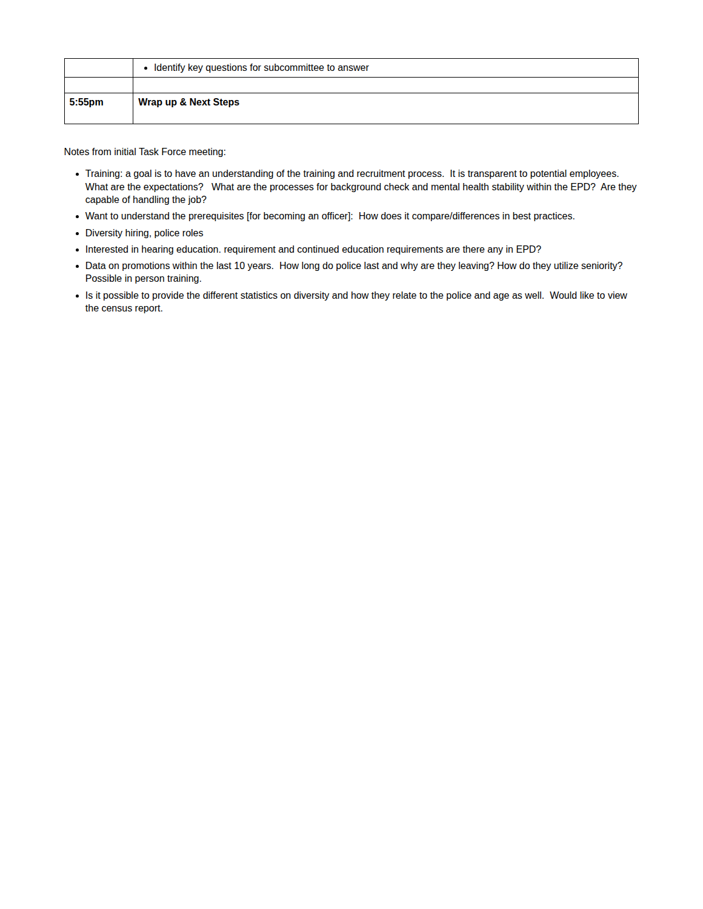| | Identify key questions for subcommittee to answer |
| 5:55pm | Wrap up & Next Steps |
Notes from initial Task Force meeting:
Training: a goal is to have an understanding of the training and recruitment process. It is transparent to potential employees. What are the expectations? What are the processes for background check and mental health stability within the EPD? Are they capable of handling the job?
Want to understand the prerequisites [for becoming an officer]: How does it compare/differences in best practices.
Diversity hiring, police roles
Interested in hearing education. requirement and continued education requirements are there any in EPD?
Data on promotions within the last 10 years. How long do police last and why are they leaving? How do they utilize seniority? Possible in person training.
Is it possible to provide the different statistics on diversity and how they relate to the police and age as well. Would like to view the census report.